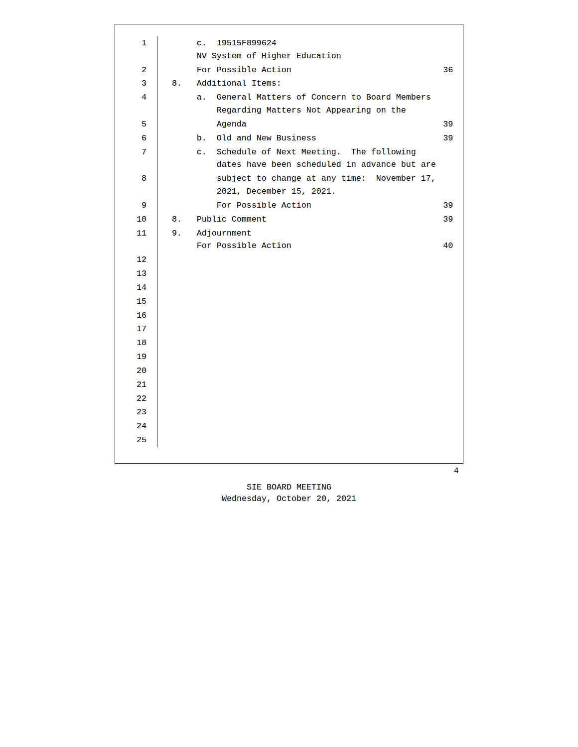| 1 | c. 19515F899624 NV System of Higher Education |
| 2 | For Possible Action 36 |
| 3 | 8. Additional Items: |
| 4 | a. General Matters of Concern to Board Members Regarding Matters Not Appearing on the |
| 5 | Agenda 39 |
| 6 | b. Old and New Business 39 |
| 7 | c. Schedule of Next Meeting. The following dates have been scheduled in advance but are |
| 8 | subject to change at any time: November 17, 2021, December 15, 2021. |
| 9 | For Possible Action 39 |
| 10 | 8. Public Comment 39 |
| 11 | 9. Adjournment For Possible Action 40 |
| 12 | |
| 13 | |
| 14 | |
| 15 | |
| 16 | |
| 17 | |
| 18 | |
| 19 | |
| 20 | |
| 21 | |
| 22 | |
| 23 | |
| 24 | |
| 25 | |
4
SIE BOARD MEETING
Wednesday, October 20, 2021